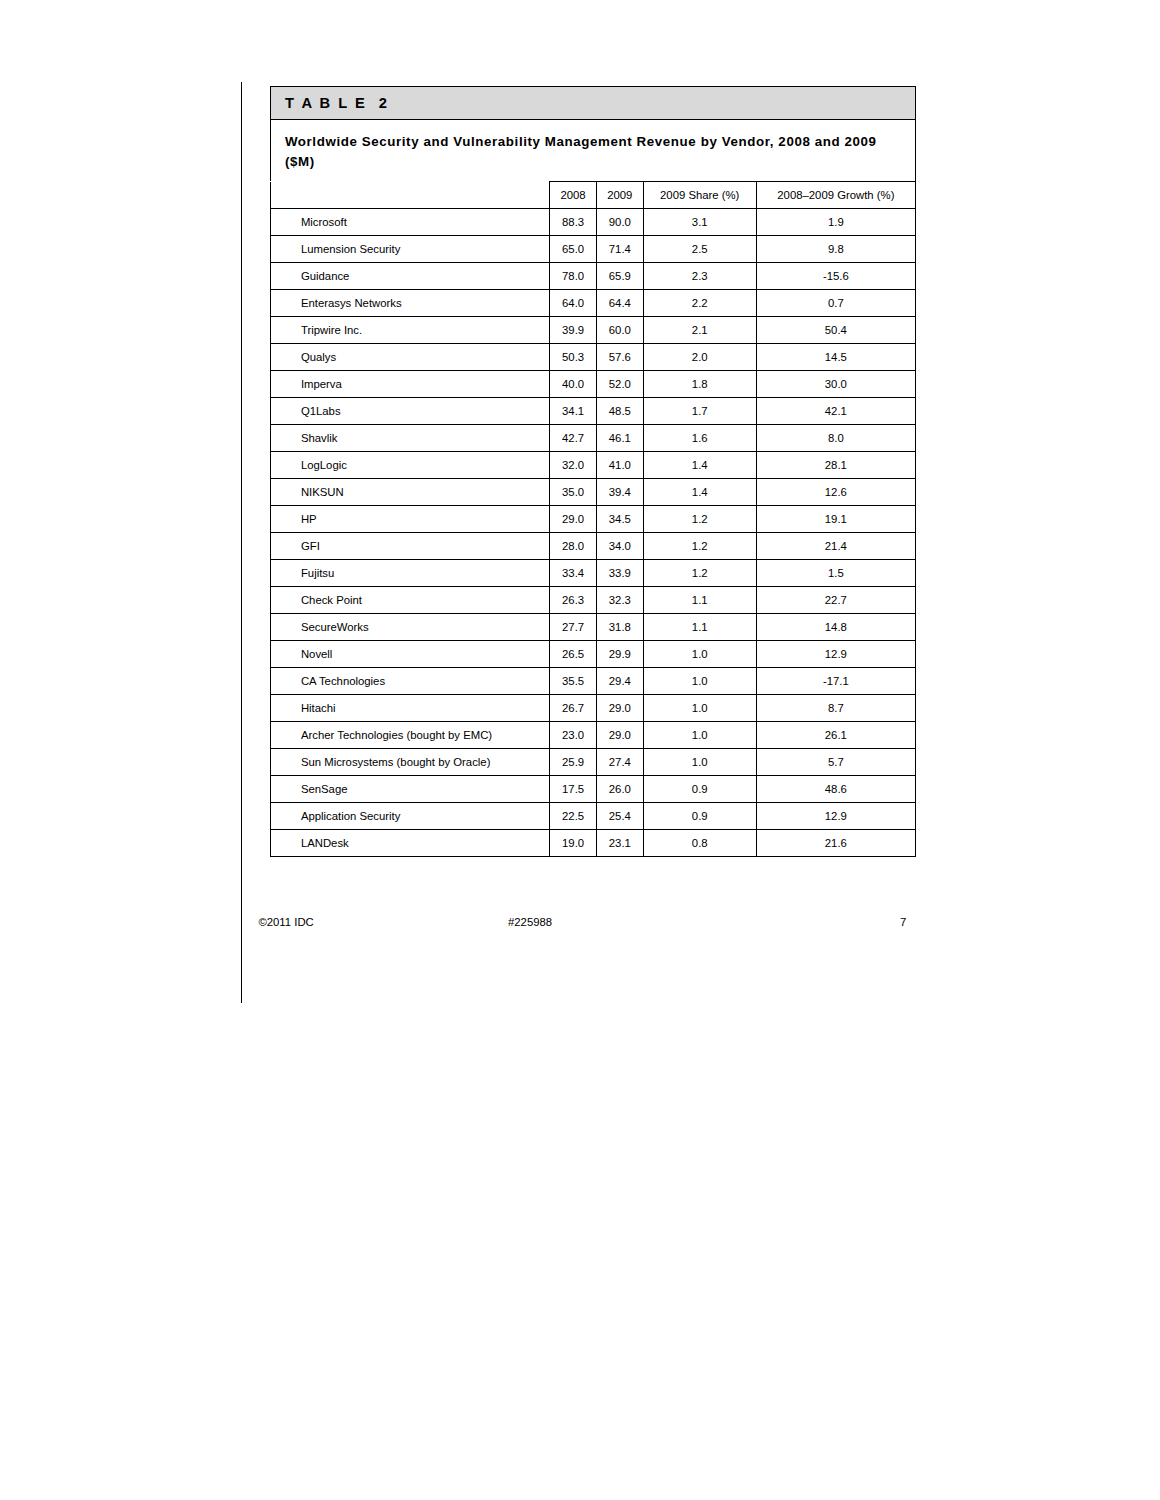T A B L E 2
Worldwide Security and Vulnerability Management Revenue by Vendor, 2008 and 2009 ($M)
| | 2008 | 2009 | 2009 Share (%) | 2008–2009 Growth (%) |
| --- | --- | --- | --- | --- |
| Microsoft | 88.3 | 90.0 | 3.1 | 1.9 |
| Lumension Security | 65.0 | 71.4 | 2.5 | 9.8 |
| Guidance | 78.0 | 65.9 | 2.3 | -15.6 |
| Enterasys Networks | 64.0 | 64.4 | 2.2 | 0.7 |
| Tripwire Inc. | 39.9 | 60.0 | 2.1 | 50.4 |
| Qualys | 50.3 | 57.6 | 2.0 | 14.5 |
| Imperva | 40.0 | 52.0 | 1.8 | 30.0 |
| Q1Labs | 34.1 | 48.5 | 1.7 | 42.1 |
| Shavlik | 42.7 | 46.1 | 1.6 | 8.0 |
| LogLogic | 32.0 | 41.0 | 1.4 | 28.1 |
| NIKSUN | 35.0 | 39.4 | 1.4 | 12.6 |
| HP | 29.0 | 34.5 | 1.2 | 19.1 |
| GFI | 28.0 | 34.0 | 1.2 | 21.4 |
| Fujitsu | 33.4 | 33.9 | 1.2 | 1.5 |
| Check Point | 26.3 | 32.3 | 1.1 | 22.7 |
| SecureWorks | 27.7 | 31.8 | 1.1 | 14.8 |
| Novell | 26.5 | 29.9 | 1.0 | 12.9 |
| CA Technologies | 35.5 | 29.4 | 1.0 | -17.1 |
| Hitachi | 26.7 | 29.0 | 1.0 | 8.7 |
| Archer Technologies (bought by EMC) | 23.0 | 29.0 | 1.0 | 26.1 |
| Sun Microsystems (bought by Oracle) | 25.9 | 27.4 | 1.0 | 5.7 |
| SenSage | 17.5 | 26.0 | 0.9 | 48.6 |
| Application Security | 22.5 | 25.4 | 0.9 | 12.9 |
| LANDesk | 19.0 | 23.1 | 0.8 | 21.6 |
©2011 IDC
#225988
7